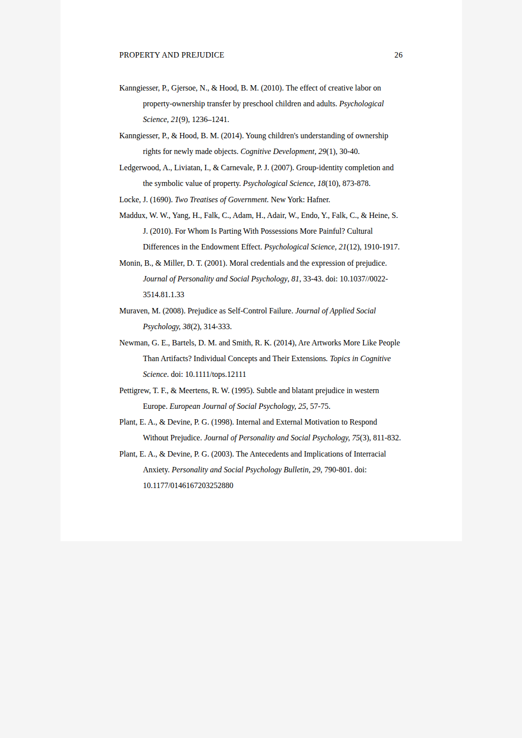Property and Prejudice 26
Kanngiesser, P., Gjersoe, N., & Hood, B. M. (2010). The effect of creative labor on property-ownership transfer by preschool children and adults. Psychological Science, 21(9), 1236–1241.
Kanngiesser, P., & Hood, B. M. (2014). Young children's understanding of ownership rights for newly made objects. Cognitive Development, 29(1), 30-40.
Ledgerwood, A., Liviatan, I., & Carnevale, P. J. (2007). Group-identity completion and the symbolic value of property. Psychological Science, 18(10), 873-878.
Locke, J. (1690). Two Treatises of Government. New York: Hafner.
Maddux, W. W., Yang, H., Falk, C., Adam, H., Adair, W., Endo, Y., Falk, C., & Heine, S. J. (2010). For Whom Is Parting With Possessions More Painful? Cultural Differences in the Endowment Effect. Psychological Science, 21(12), 1910-1917.
Monin, B., & Miller, D. T. (2001). Moral credentials and the expression of prejudice. Journal of Personality and Social Psychology, 81, 33-43. doi: 10.1037//0022-3514.81.1.33
Muraven, M. (2008). Prejudice as Self-Control Failure. Journal of Applied Social Psychology, 38(2), 314-333.
Newman, G. E., Bartels, D. M. and Smith, R. K. (2014), Are Artworks More Like People Than Artifacts? Individual Concepts and Their Extensions. Topics in Cognitive Science. doi: 10.1111/tops.12111
Pettigrew, T. F., & Meertens, R. W. (1995). Subtle and blatant prejudice in western Europe. European Journal of Social Psychology, 25, 57-75.
Plant, E. A., & Devine, P. G. (1998). Internal and External Motivation to Respond Without Prejudice. Journal of Personality and Social Psychology, 75(3), 811-832.
Plant, E. A., & Devine, P. G. (2003). The Antecedents and Implications of Interracial Anxiety. Personality and Social Psychology Bulletin, 29, 790-801. doi: 10.1177/0146167203252880